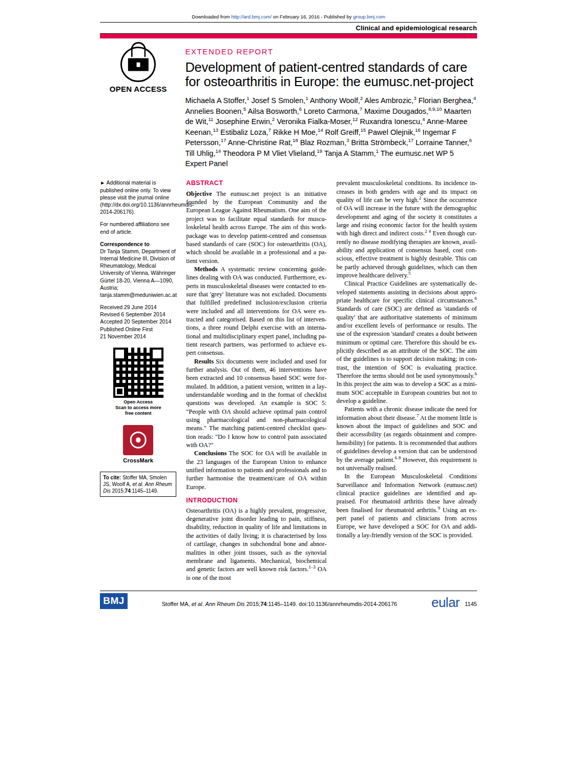Downloaded from http://ard.bmj.com/ on February 16, 2016 - Published by group.bmj.com
Clinical and epidemiological research
OPEN ACCESS
EXTENDED REPORT
Development of patient-centred standards of care for osteoarthritis in Europe: the eumusc.net-project
Michaela A Stoffer,1 Josef S Smolen,1 Anthony Woolf,2 Ales Ambrozic,3 Florian Berghea,4 Annelies Boonen,5 Ailsa Bosworth,6 Loreto Carmona,7 Maxime Dougados,8,9,10 Maarten de Wit,11 Josephine Erwin,2 Veronika Fialka-Moser,12 Ruxandra Ionescu,4 Anne-Maree Keenan,13 Estibaliz Loza,7 Rikke H Moe,14 Rolf Greiff,15 Pawel Olejnik,16 Ingemar F Petersson,17 Anne-Christine Rat,18 Blaz Rozman,3 Britta Strömbeck,17 Lorraine Tanner,6 Till Uhlig,14 Theodora P M Vliet Vlieland,19 Tanja A Stamm,1 The eumusc.net WP 5 Expert Panel
► Additional material is published online only. To view please visit the journal online (http://dx.doi.org/10.1136/annrheumdis-2014-206176).
For numbered affiliations see end of article.
Correspondence to
Dr Tanja Stamm, Department of Internal Medicine III, Division of Rheumatology, Medical University of Vienna, Währinger Gürtel 18-20, Vienna A—1090, Austria; tanja.stamm@meduniwien.ac.at
Received 29 June 2014
Revised 6 September 2014
Accepted 20 September 2014
Published Online First
21 November 2014
Open Access
Scan to access more
free content
CrossMark
To cite: Stoffer MA, Smolen JS, Woolf A, et al. Ann Rheum Dis 2015;74:1145–1149.
ABSTRACT
Objective The eumusc.net project is an initiative founded by the European Community and the European League Against Rheumatism. One aim of the project was to facilitate equal standards for musculoskeletal health across Europe. The aim of this work-package was to develop patient-centred and consensus based standards of care (SOC) for osteoarthritis (OA), which should be available in a professional and a patient version.
Methods A systematic review concerning guidelines dealing with OA was conducted. Furthermore, experts in musculoskeletal diseases were contacted to ensure that 'grey' literature was not excluded. Documents that fulfilled predefined inclusion/exclusion criteria were included and all interventions for OA were extracted and categorised. Based on this list of interventions, a three round Delphi exercise with an international and multidisciplinary expert panel, including patient research partners, was performed to achieve expert consensus.
Results Six documents were included and used for further analysis. Out of them, 46 interventions have been extracted and 10 consensus based SOC were formulated. In addition, a patient version, written in a lay-understandable wording and in the format of checklist questions was developed. An example is SOC 5: "People with OA should achieve optimal pain control using pharmacological and non-pharmacological means." The matching patient-centred checklist question reads: "Do I know how to control pain associated with OA?"
Conclusions The SOC for OA will be available in the 23 languages of the European Union to enhance unified information to patients and professionals and to further harmonise the treatment/care of OA within Europe.
INTRODUCTION
Osteoarthritis (OA) is a highly prevalent, progressive, degenerative joint disorder leading to pain, stiffness, disability, reduction in quality of life and limitations in the activities of daily living; it is characterised by loss of cartilage, changes in subchondral bone and abnormalities in other joint tissues, such as the synovial membrane and ligaments. Mechanical, biochemical and genetic factors are well known risk factors.1–3 OA is one of the most
prevalent musculoskeletal conditions. Its incidence increases in both genders with age and its impact on quality of life can be very high.2 Since the occurrence of OA will increase in the future with the demographic development and aging of the society it constitutes a large and rising economic factor for the health system with high direct and indirect costs.2 4 Even though currently no disease modifying therapies are known, availability and application of consensus based, cost conscious, effective treatment is highly desirable. This can be partly achieved through guidelines, which can then improve healthcare delivery.5
Clinical Practice Guidelines are systematically developed statements assisting in decisions about appropriate healthcare for specific clinical circumstances.6 Standards of care (SOC) are defined as 'standards of quality' that are authoritative statements of minimum and/or excellent levels of performance or results. The use of the expression 'standard' creates a doubt between minimum or optimal care. Therefore this should be explicitly described as an attribute of the SOC. The aim of the guidelines is to support decision making; in contrast, the intention of SOC is evaluating practice. Therefore the terms should not be used synonymously.6 In this project the aim was to develop a SOC as a minimum SOC acceptable in European countries but not to develop a guideline.
Patients with a chronic disease indicate the need for information about their disease.7 At the moment little is known about the impact of guidelines and SOC and their accessibility (as regards obtainment and comprehensibility) for patients. It is recommended that authors of guidelines develop a version that can be understood by the average patient.6 8 However, this requirement is not universally realised.
In the European Musculoskeletal Conditions Surveillance and Information Network (eumusc.net) clinical practice guidelines are identified and appraised. For rheumatoid arthritis these have already been finalised for rheumatoid arthritis.9 Using an expert panel of patients and clinicians from across Europe, we have developed a SOC for OA and additionally a lay-friendly version of the SOC is provided.
BMJ
Stoffer MA, et al. Ann Rheum Dis 2015;74:1145–1149. doi:10.1136/annrheumdis-2014-206176
eular
1145